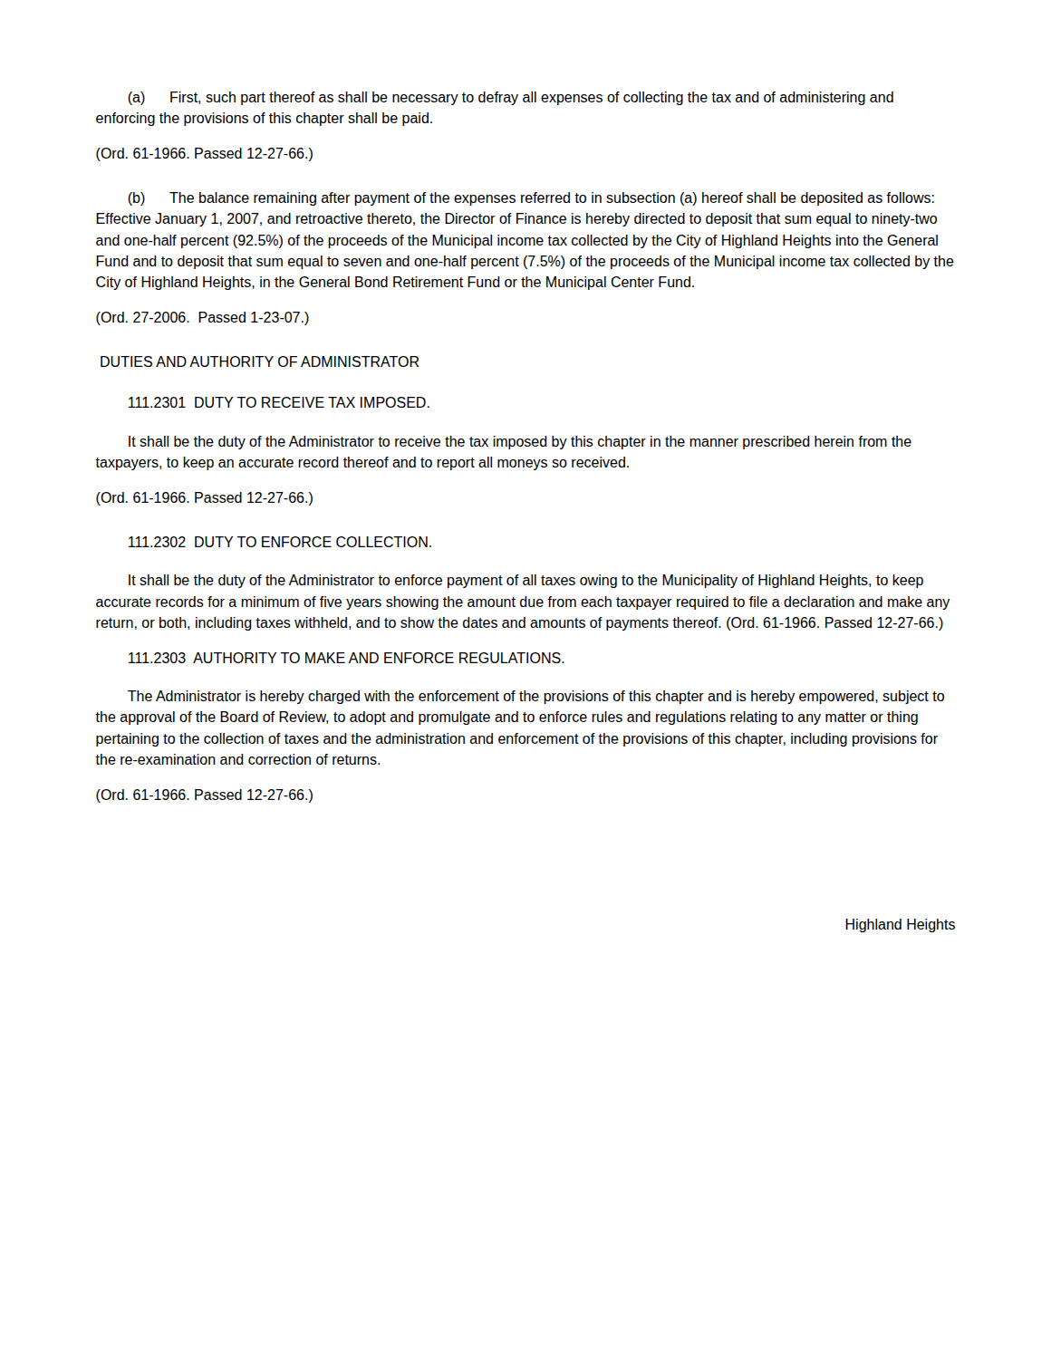(a) First, such part thereof as shall be necessary to defray all expenses of collecting the tax and of administering and enforcing the provisions of this chapter shall be paid.
(Ord. 61-1966. Passed 12-27-66.)
(b) The balance remaining after payment of the expenses referred to in subsection (a) hereof shall be deposited as follows: Effective January 1, 2007, and retroactive thereto, the Director of Finance is hereby directed to deposit that sum equal to ninety-two and one-half percent (92.5%) of the proceeds of the Municipal income tax collected by the City of Highland Heights into the General Fund and to deposit that sum equal to seven and one-half percent (7.5%) of the proceeds of the Municipal income tax collected by the City of Highland Heights, in the General Bond Retirement Fund or the Municipal Center Fund.
(Ord. 27-2006. Passed 1-23-07.)
DUTIES AND AUTHORITY OF ADMINISTRATOR
111.2301 DUTY TO RECEIVE TAX IMPOSED.
It shall be the duty of the Administrator to receive the tax imposed by this chapter in the manner prescribed herein from the taxpayers, to keep an accurate record thereof and to report all moneys so received.
(Ord. 61-1966. Passed 12-27-66.)
111.2302 DUTY TO ENFORCE COLLECTION.
It shall be the duty of the Administrator to enforce payment of all taxes owing to the Municipality of Highland Heights, to keep accurate records for a minimum of five years showing the amount due from each taxpayer required to file a declaration and make any return, or both, including taxes withheld, and to show the dates and amounts of payments thereof. (Ord. 61-1966. Passed 12-27-66.)
111.2303 AUTHORITY TO MAKE AND ENFORCE REGULATIONS.
The Administrator is hereby charged with the enforcement of the provisions of this chapter and is hereby empowered, subject to the approval of the Board of Review, to adopt and promulgate and to enforce rules and regulations relating to any matter or thing pertaining to the collection of taxes and the administration and enforcement of the provisions of this chapter, including provisions for the re-examination and correction of returns.
(Ord. 61-1966. Passed 12-27-66.)
Highland Heights